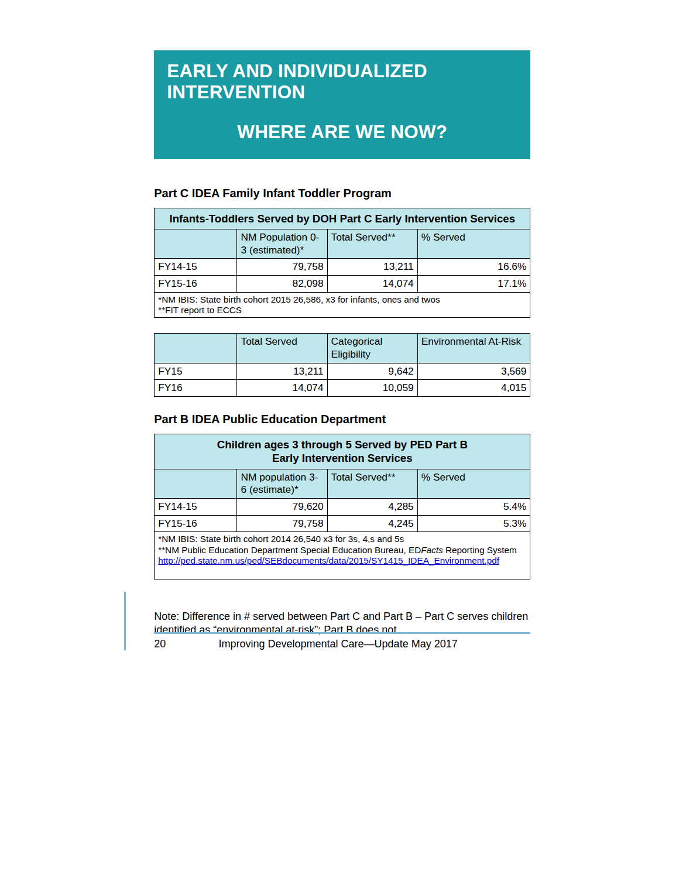EARLY AND INDIVIDUALIZED INTERVENTION
WHERE ARE WE NOW?
Part C IDEA Family Infant Toddler Program
| Infants-Toddlers Served by DOH Part C Early Intervention Services |
| | NM Population 0-3 (estimated)* | Total Served** | % Served |
| FY14-15 | 79,758 | 13,211 | 16.6% |
| FY15-16 | 82,098 | 14,074 | 17.1% |
| *NM IBIS: State birth cohort 2015 26,586, x3 for infants, ones and twos **FIT report to ECCS |
| | Total Served | Categorical Eligibility | Environmental At-Risk |
| FY15 | 13,211 | 9,642 | 3,569 |
| FY16 | 14,074 | 10,059 | 4,015 |
Part B IDEA Public Education Department
| Children ages 3 through 5 Served by PED Part B Early Intervention Services |
| | NM population 3-6 (estimate)* | Total Served** | % Served |
| FY14-15 | 79,620 | 4,285 | 5.4% |
| FY15-16 | 79,758 | 4,245 | 5.3% |
| *NM IBIS: State birth cohort 2014 26,540 x3 for 3s, 4,s and 5s **NM Public Education Department Special Education Bureau, ED Facts Reporting System http://ped.state.nm.us/ped/SEBdocuments/data/2015/SY1415_IDEA_Environment.pdf |
Note: Difference in # served between Part C and Part B – Part C serves children identified as “environmental at-risk”; Part B does not.
20
Improving Developmental Care—Update May 2017